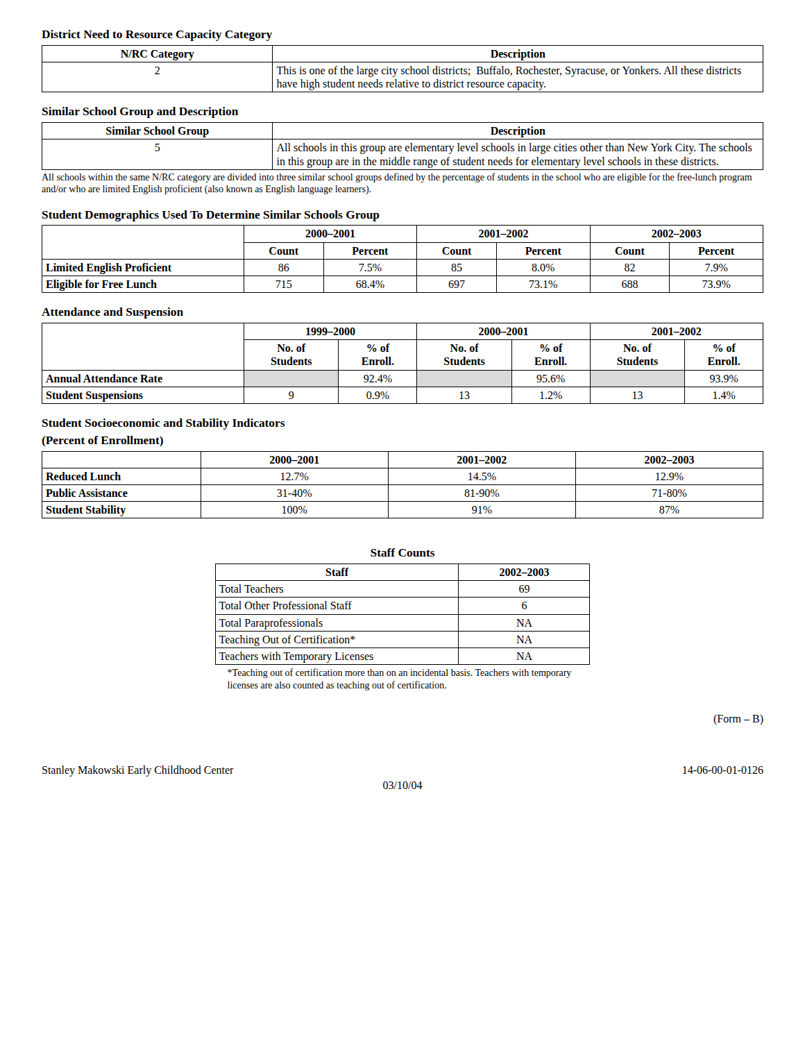District Need to Resource Capacity Category
| N/RC Category | Description |
| --- | --- |
| 2 | This is one of the large city school districts; Buffalo, Rochester, Syracuse, or Yonkers. All these districts have high student needs relative to district resource capacity. |
Similar School Group and Description
| Similar School Group | Description |
| --- | --- |
| 5 | All schools in this group are elementary level schools in large cities other than New York City. The schools in this group are in the middle range of student needs for elementary level schools in these districts. |
All schools within the same N/RC category are divided into three similar school groups defined by the percentage of students in the school who are eligible for the free-lunch program and/or who are limited English proficient (also known as English language learners).
Student Demographics Used To Determine Similar Schools Group
| | 2000–2001 | 2001–2002 | 2002–2003 |
| --- | --- | --- | --- |
| Count | Percent | Count | Percent | Count | Percent |
| Limited English Proficient | 86 | 7.5% | 85 | 8.0% | 82 | 7.9% |
| Eligible for Free Lunch | 715 | 68.4% | 697 | 73.1% | 688 | 73.9% |
Attendance and Suspension
| | 1999–2000 | 2000–2001 | 2001–2002 |
| --- | --- | --- | --- |
| No. of Students | % of Enroll. | No. of Students | % of Enroll. | No. of Students | % of Enroll. |
| Annual Attendance Rate | | 92.4% | | 95.6% | | 93.9% |
| Student Suspensions | 9 | 0.9% | 13 | 1.2% | 13 | 1.4% |
Student Socioeconomic and Stability Indicators
(Percent of Enrollment)
| | 2000–2001 | 2001–2002 | 2002–2003 |
| --- | --- | --- | --- |
| Reduced Lunch | 12.7% | 14.5% | 12.9% |
| Public Assistance | 31-40% | 81-90% | 71-80% |
| Student Stability | 100% | 91% | 87% |
Staff Counts
| Staff | 2002–2003 |
| --- | --- |
| Total Teachers | 69 |
| Total Other Professional Staff | 6 |
| Total Paraprofessionals | NA |
| Teaching Out of Certification* | NA |
| Teachers with Temporary Licenses | NA |
*Teaching out of certification more than on an incidental basis. Teachers with temporary licenses are also counted as teaching out of certification.
(Form – B)
Stanley Makowski Early Childhood Center 14-06-00-01-0126
03/10/04